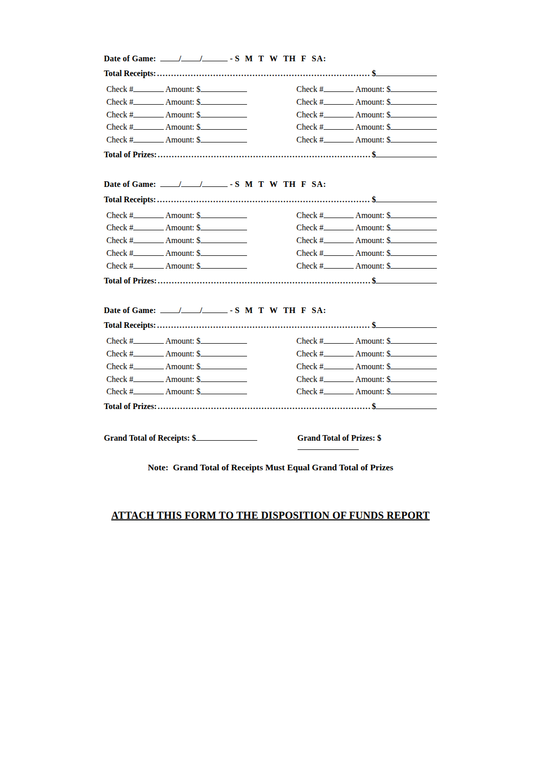Date of Game: / / - S M T W TH F SA:
Total Receipts: ................................................................................................................. $
| Check # Amount: $ | Check # Amount: $ |
| Check # Amount: $ | Check # Amount: $ |
| Check # Amount: $ | Check # Amount: $ |
| Check # Amount: $ | Check # Amount: $ |
| Check # Amount: $ | Check # Amount: $ |
Total of Prizes: ................................................................................................................. $
Date of Game: / / - S M T W TH F SA:
Total Receipts: ................................................................................................................. $
| Check # Amount: $ | Check # Amount: $ |
| Check # Amount: $ | Check # Amount: $ |
| Check # Amount: $ | Check # Amount: $ |
| Check # Amount: $ | Check # Amount: $ |
| Check # Amount: $ | Check # Amount: $ |
Total of Prizes: ................................................................................................................. $
Date of Game: / / - S M T W TH F SA:
Total Receipts: ................................................................................................................. $
| Check # Amount: $ | Check # Amount: $ |
| Check # Amount: $ | Check # Amount: $ |
| Check # Amount: $ | Check # Amount: $ |
| Check # Amount: $ | Check # Amount: $ |
| Check # Amount: $ | Check # Amount: $ |
Total of Prizes: ................................................................................................................. $
Grand Total of Receipts: $
Grand Total of Prizes: $
Note: Grand Total of Receipts Must Equal Grand Total of Prizes
ATTACH THIS FORM TO THE DISPOSITION OF FUNDS REPORT